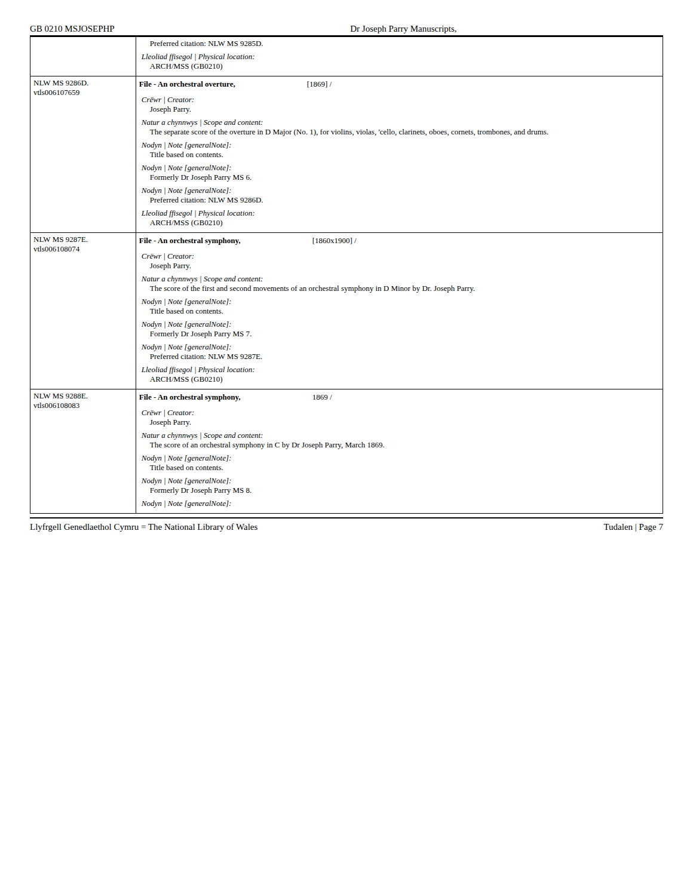GB 0210 MSJOSEPHP
Dr Joseph Parry Manuscripts,
| | Preferred citation: NLW MS 9285D. Lleoliad ffisegol / Physical location : ARCH/MSS (GB0210) |
| NLW MS 9286D. vtls006107659 | File - An orchestral overture, [1869] / Crëwr / Creator : Joseph Parry. Natur a chynnwys / Scope and content : The separate score of the overture in D Major (No. 1), for violins, violas, 'cello, clarinets, oboes, cornets, trombones, and drums. Nodyn / Note [generalNote] : Title based on contents. Nodyn / Note [generalNote] : Formerly Dr Joseph Parry MS 6. Nodyn / Note [generalNote] : Preferred citation: NLW MS 9286D. Lleoliad ffisegol / Physical location : ARCH/MSS (GB0210) |
| NLW MS 9287E. vtls006108074 | File - An orchestral symphony, [1860x1900] / Crëwr / Creator : Joseph Parry. Natur a chynnwys / Scope and content : The score of the first and second movements of an orchestral symphony in D Minor by Dr. Joseph Parry. Nodyn / Note [generalNote] : Title based on contents. Nodyn / Note [generalNote] : Formerly Dr Joseph Parry MS 7. Nodyn / Note [generalNote] : Preferred citation: NLW MS 9287E. Lleoliad ffisegol / Physical location : ARCH/MSS (GB0210) |
| NLW MS 9288E. vtls006108083 | File - An orchestral symphony, 1869 / Crëwr / Creator : Joseph Parry. Natur a chynnwys / Scope and content : The score of an orchestral symphony in C by Dr Joseph Parry, March 1869. Nodyn / Note [generalNote] : Title based on contents. Nodyn / Note [generalNote] : Formerly Dr Joseph Parry MS 8. Nodyn / Note [generalNote] : |
Llyfrgell Genedlaethol Cymru = The National Library of Wales
Tudalen | Page 7